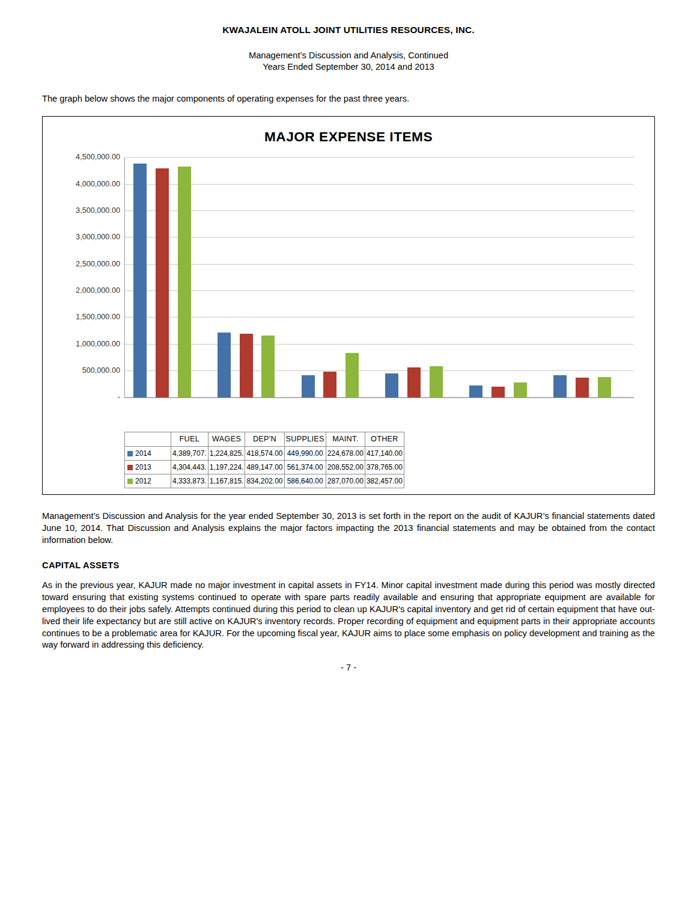KWAJALEIN ATOLL JOINT UTILITIES RESOURCES, INC.
Management’s Discussion and Analysis, Continued
Years Ended September 30, 2014 and 2013
The graph below shows the major components of operating expenses for the past three years.
MAJOR EXPENSE ITEMS
-
500,000.00
1,000,000.00
1,500,000.00
2,000,000.00
2,500,000.00
3,000,000.00
3,500,000.00
4,000,000.00
4,500,000.00
| | FUEL | WAGES | DEP'N | SUPPLIES | MAINT. | OTHER |
| --- | --- | --- | --- | --- | --- | --- |
| 2014 | 4,389,707. | 1,224,825. | 418,574.00 | 449,990.00 | 224,678.00 | 417,140.00 |
| 2013 | 4,304,443. | 1,197,224. | 489,147.00 | 561,374.00 | 208,552.00 | 378,765.00 |
| 2012 | 4,333,873. | 1,167,815. | 834,202.00 | 586,640.00 | 287,070.00 | 382,457.00 |
Management’s Discussion and Analysis for the year ended September 30, 2013 is set forth in the report on the audit of KAJUR’s financial statements dated June 10, 2014. That Discussion and Analysis explains the major factors impacting the 2013 financial statements and may be obtained from the contact information below.
CAPITAL ASSETS
As in the previous year, KAJUR made no major investment in capital assets in FY14. Minor capital investment made during this period was mostly directed toward ensuring that existing systems continued to operate with spare parts readily available and ensuring that appropriate equipment are available for employees to do their jobs safely. Attempts continued during this period to clean up KAJUR's capital inventory and get rid of certain equipment that have out-lived their life expectancy but are still active on KAJUR's inventory records. Proper recording of equipment and equipment parts in their appropriate accounts continues to be a problematic area for KAJUR. For the upcoming fiscal year, KAJUR aims to place some emphasis on policy development and training as the way forward in addressing this deficiency.
- 7 -